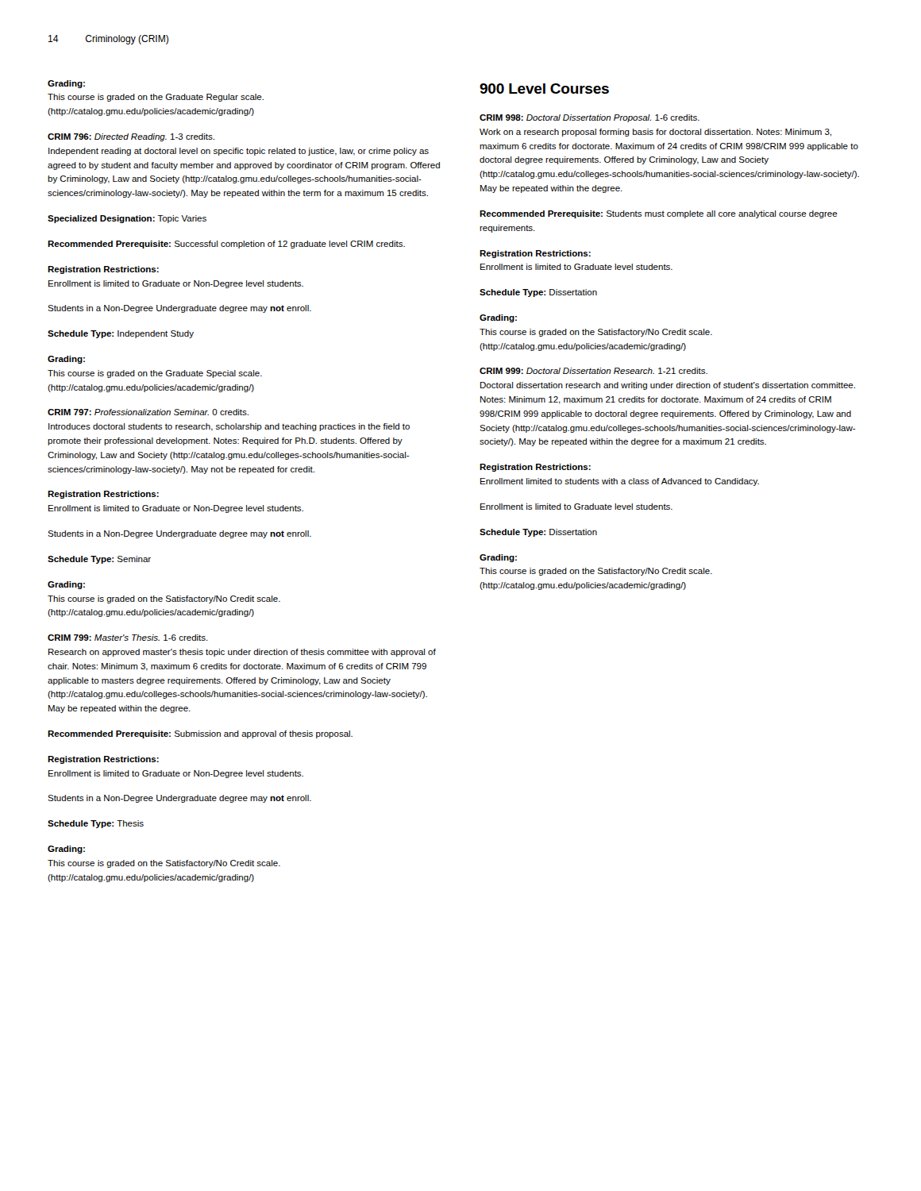14 Criminology (CRIM)
Grading: This course is graded on the Graduate Regular scale. (http://catalog.gmu.edu/policies/academic/grading/)
CRIM 796: Directed Reading. 1-3 credits.
Independent reading at doctoral level on specific topic related to justice, law, or crime policy as agreed to by student and faculty member and approved by coordinator of CRIM program. Offered by Criminology, Law and Society (http://catalog.gmu.edu/colleges-schools/humanities-social-sciences/criminology-law-society/). May be repeated within the term for a maximum 15 credits.
Specialized Designation: Topic Varies
Recommended Prerequisite: Successful completion of 12 graduate level CRIM credits.
Registration Restrictions: Enrollment is limited to Graduate or Non-Degree level students.
Students in a Non-Degree Undergraduate degree may not enroll.
Schedule Type: Independent Study
Grading: This course is graded on the Graduate Special scale. (http://catalog.gmu.edu/policies/academic/grading/)
CRIM 797: Professionalization Seminar. 0 credits.
Introduces doctoral students to research, scholarship and teaching practices in the field to promote their professional development. Notes: Required for Ph.D. students. Offered by Criminology, Law and Society (http://catalog.gmu.edu/colleges-schools/humanities-social-sciences/criminology-law-society/). May not be repeated for credit.
Registration Restrictions: Enrollment is limited to Graduate or Non-Degree level students.
Students in a Non-Degree Undergraduate degree may not enroll.
Schedule Type: Seminar
Grading: This course is graded on the Satisfactory/No Credit scale. (http://catalog.gmu.edu/policies/academic/grading/)
CRIM 799: Master's Thesis. 1-6 credits.
Research on approved master's thesis topic under direction of thesis committee with approval of chair. Notes: Minimum 3, maximum 6 credits for doctorate. Maximum of 6 credits of CRIM 799 applicable to masters degree requirements. Offered by Criminology, Law and Society (http://catalog.gmu.edu/colleges-schools/humanities-social-sciences/criminology-law-society/). May be repeated within the degree.
Recommended Prerequisite: Submission and approval of thesis proposal.
Registration Restrictions: Enrollment is limited to Graduate or Non-Degree level students.
Students in a Non-Degree Undergraduate degree may not enroll.
Schedule Type: Thesis
Grading: This course is graded on the Satisfactory/No Credit scale. (http://catalog.gmu.edu/policies/academic/grading/)
900 Level Courses
CRIM 998: Doctoral Dissertation Proposal. 1-6 credits.
Work on a research proposal forming basis for doctoral dissertation. Notes: Minimum 3, maximum 6 credits for doctorate. Maximum of 24 credits of CRIM 998/CRIM 999 applicable to doctoral degree requirements. Offered by Criminology, Law and Society (http://catalog.gmu.edu/colleges-schools/humanities-social-sciences/criminology-law-society/). May be repeated within the degree.
Recommended Prerequisite: Students must complete all core analytical course degree requirements.
Registration Restrictions: Enrollment is limited to Graduate level students.
Schedule Type: Dissertation
Grading: This course is graded on the Satisfactory/No Credit scale. (http://catalog.gmu.edu/policies/academic/grading/)
CRIM 999: Doctoral Dissertation Research. 1-21 credits.
Doctoral dissertation research and writing under direction of student's dissertation committee. Notes: Minimum 12, maximum 21 credits for doctorate. Maximum of 24 credits of CRIM 998/CRIM 999 applicable to doctoral degree requirements. Offered by Criminology, Law and Society (http://catalog.gmu.edu/colleges-schools/humanities-social-sciences/criminology-law-society/). May be repeated within the degree for a maximum 21 credits.
Registration Restrictions: Enrollment limited to students with a class of Advanced to Candidacy.
Enrollment is limited to Graduate level students.
Schedule Type: Dissertation
Grading: This course is graded on the Satisfactory/No Credit scale. (http://catalog.gmu.edu/policies/academic/grading/)